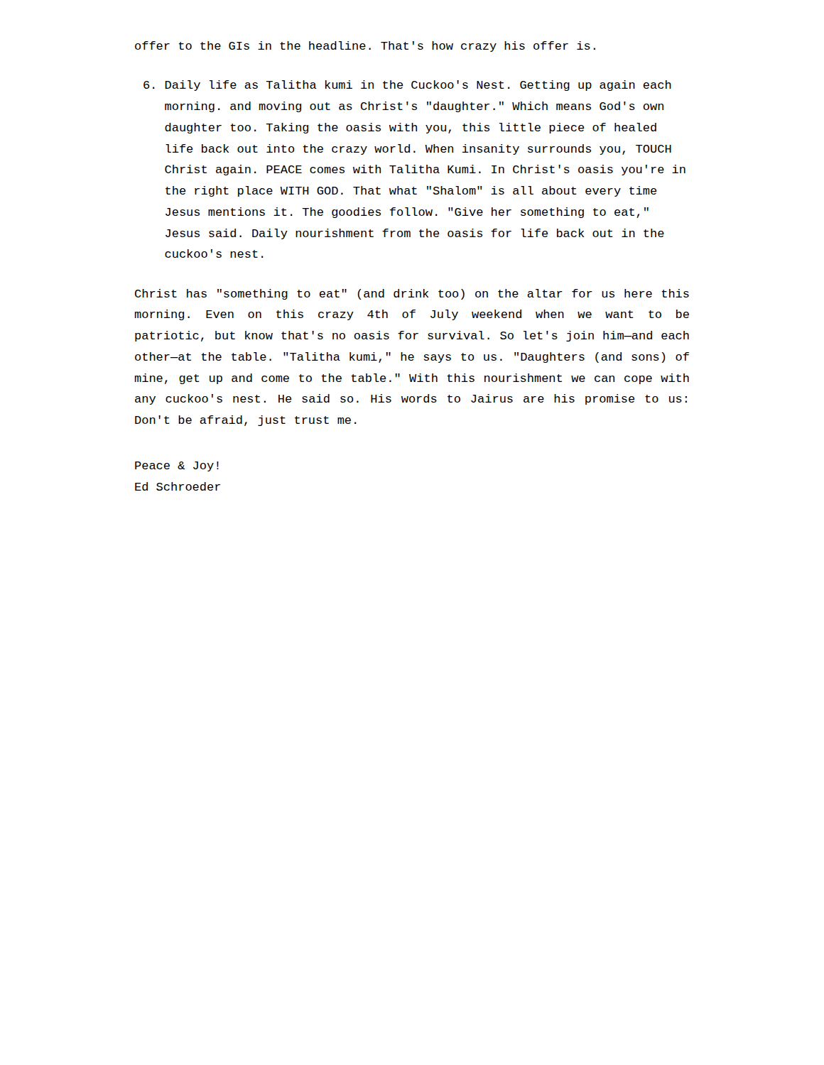offer to the GIs in the headline. That's how crazy his offer is.
Daily life as Talitha kumi in the Cuckoo's Nest. Getting up again each morning. and moving out as Christ's "daughter." Which means God's own daughter too. Taking the oasis with you, this little piece of healed life back out into the crazy world. When insanity surrounds you, TOUCH Christ again. PEACE comes with Talitha Kumi. In Christ's oasis you're in the right place WITH GOD. That what "Shalom" is all about every time Jesus mentions it. The goodies follow. "Give her something to eat," Jesus said. Daily nourishment from the oasis for life back out in the cuckoo's nest.
Christ has "something to eat" (and drink too) on the altar for us here this morning. Even on this crazy 4th of July weekend when we want to be patriotic, but know that's no oasis for survival. So let's join him—and each other—at the table. "Talitha kumi," he says to us. "Daughters (and sons) of mine, get up and come to the table." With this nourishment we can cope with any cuckoo's nest. He said so. His words to Jairus are his promise to us: Don't be afraid, just trust me.
Peace & Joy!
Ed Schroeder